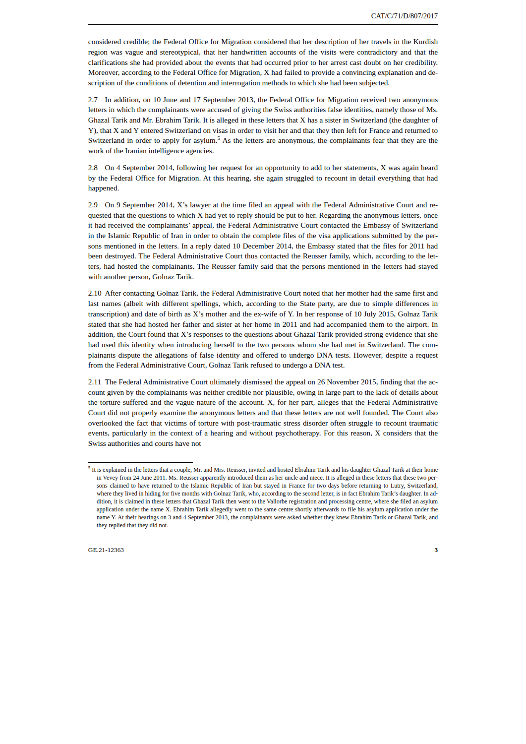CAT/C/71/D/807/2017
considered credible; the Federal Office for Migration considered that her description of her travels in the Kurdish region was vague and stereotypical, that her handwritten accounts of the visits were contradictory and that the clarifications she had provided about the events that had occurred prior to her arrest cast doubt on her credibility. Moreover, according to the Federal Office for Migration, X had failed to provide a convincing explanation and description of the conditions of detention and interrogation methods to which she had been subjected.
2.7 In addition, on 10 June and 17 September 2013, the Federal Office for Migration received two anonymous letters in which the complainants were accused of giving the Swiss authorities false identities, namely those of Ms. Ghazal Tarik and Mr. Ebrahim Tarik. It is alleged in these letters that X has a sister in Switzerland (the daughter of Y), that X and Y entered Switzerland on visas in order to visit her and that they then left for France and returned to Switzerland in order to apply for asylum.5 As the letters are anonymous, the complainants fear that they are the work of the Iranian intelligence agencies.
2.8 On 4 September 2014, following her request for an opportunity to add to her statements, X was again heard by the Federal Office for Migration. At this hearing, she again struggled to recount in detail everything that had happened.
2.9 On 9 September 2014, X’s lawyer at the time filed an appeal with the Federal Administrative Court and requested that the questions to which X had yet to reply should be put to her. Regarding the anonymous letters, once it had received the complainants’ appeal, the Federal Administrative Court contacted the Embassy of Switzerland in the Islamic Republic of Iran in order to obtain the complete files of the visa applications submitted by the persons mentioned in the letters. In a reply dated 10 December 2014, the Embassy stated that the files for 2011 had been destroyed. The Federal Administrative Court thus contacted the Reusser family, which, according to the letters, had hosted the complainants. The Reusser family said that the persons mentioned in the letters had stayed with another person, Golnaz Tarik.
2.10 After contacting Golnaz Tarik, the Federal Administrative Court noted that her mother had the same first and last names (albeit with different spellings, which, according to the State party, are due to simple differences in transcription) and date of birth as X’s mother and the ex-wife of Y. In her response of 10 July 2015, Golnaz Tarik stated that she had hosted her father and sister at her home in 2011 and had accompanied them to the airport. In addition, the Court found that X’s responses to the questions about Ghazal Tarik provided strong evidence that she had used this identity when introducing herself to the two persons whom she had met in Switzerland. The complainants dispute the allegations of false identity and offered to undergo DNA tests. However, despite a request from the Federal Administrative Court, Golnaz Tarik refused to undergo a DNA test.
2.11 The Federal Administrative Court ultimately dismissed the appeal on 26 November 2015, finding that the account given by the complainants was neither credible nor plausible, owing in large part to the lack of details about the torture suffered and the vague nature of the account. X, for her part, alleges that the Federal Administrative Court did not properly examine the anonymous letters and that these letters are not well founded. The Court also overlooked the fact that victims of torture with post-traumatic stress disorder often struggle to recount traumatic events, particularly in the context of a hearing and without psychotherapy. For this reason, X considers that the Swiss authorities and courts have not
5 It is explained in the letters that a couple, Mr. and Mrs. Reusser, invited and hosted Ebrahim Tarik and his daughter Ghazal Tarik at their home in Vevey from 24 June 2011. Ms. Reusser apparently introduced them as her uncle and niece. It is alleged in these letters that these two persons claimed to have returned to the Islamic Republic of Iran but stayed in France for two days before returning to Lutry, Switzerland, where they lived in hiding for five months with Golnaz Tarik, who, according to the second letter, is in fact Ebrahim Tarik’s daughter. In addition, it is claimed in these letters that Ghazal Tarik then went to the Vallorbe registration and processing centre, where she filed an asylum application under the name X. Ebrahim Tarik allegedly went to the same centre shortly afterwards to file his asylum application under the name Y. At their hearings on 3 and 4 September 2013, the complainants were asked whether they knew Ebrahim Tarik or Ghazal Tarik, and they replied that they did not.
GE.21-12363 3